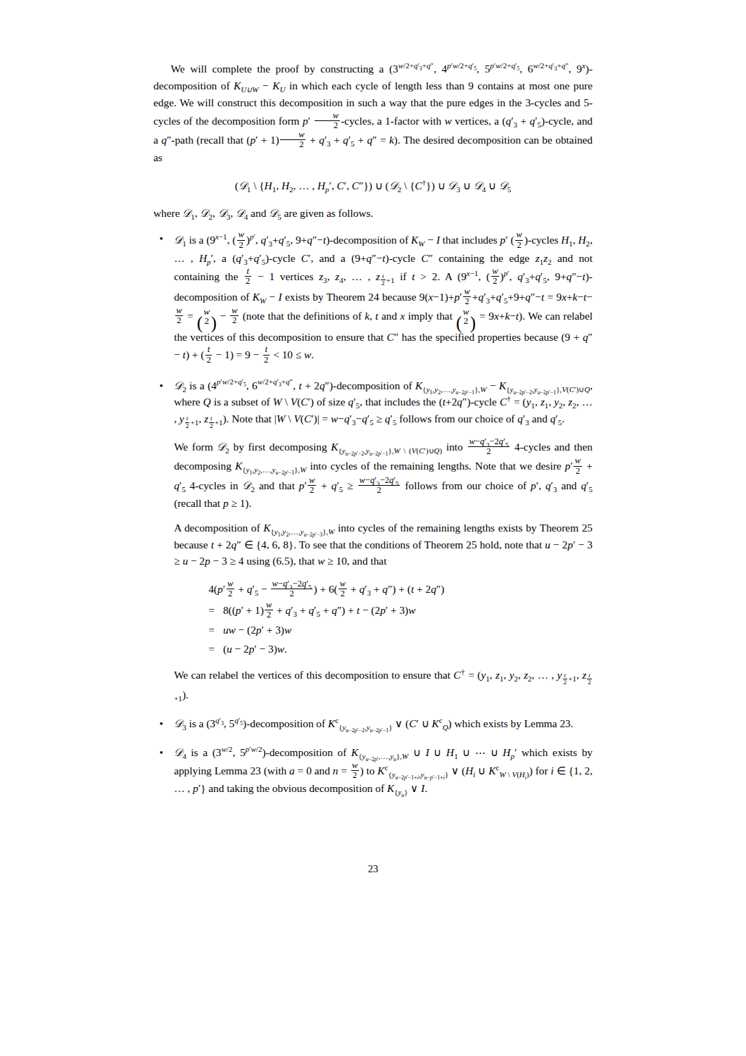We will complete the proof by constructing a (3w/2+q′3+q″, 4p′w/2+q′5, 5p′w/2+q′5, 6w/2+q′3+q″, 9x)-decomposition of KU∪W − KU in which each cycle of length less than 9 contains at most one pure edge. We will construct this decomposition in such a way that the pure edges in the 3-cycles and 5-cycles of the decomposition form p′ w 2-cycles, a 1-factor with w vertices, a (q′3 + q′5)-cycle, and a q″-path (recall that (p′ + 1)w 2 + q′3 + q′5 + q″ = k). The desired decomposition can be obtained as
(𝒟1 \ {H1, H2, … , Hp′, C′, C″}) ∪ (𝒟2 \ {C†}) ∪ 𝒟3 ∪ 𝒟4 ∪ 𝒟5
where 𝒟1, 𝒟2, 𝒟3, 𝒟4 and 𝒟5 are given as follows.
𝒟1 is a (9x−1, (w 2)p′, q′3+q′5, 9+q″−t)-decomposition of KW − I that includes p′ (w 2)-cycles H1, H2, … , Hp′, a (q′3+q′5)-cycle C′, and a (9+q″−t)-cycle C″ containing the edge z1z2 and not containing the t 2 − 1 vertices z3, z4, … , zt 2+1 if t > 2. A (9x−1, (w 2)p′, q′3+q′5, 9+q″−t)-decomposition of KW − I exists by Theorem 24 because 9(x−1)+p′w 2+q′3+q′5+9+q″−t = 9x+k−t−w 2 = (w 2) − w 2 (note that the definitions of k, t and x imply that (w 2) = 9x+k−t). We can relabel the vertices of this decomposition to ensure that C″ has the specified properties because (9 + q″ − t) + (t 2 − 1) = 9 − t 2 < 10 ≤ w.
𝒟2 is a (4p′w/2+q′5, 6w/2+q′3+q″, t + 2q″)-decomposition of K{y1,y2,…,yu−2p′−1},W − K{yu−2p′−2,yu−2p′−1},V(C′)∪Q, where Q is a subset of W \ V(C′) of size q′5, that includes the (t+2q″)-cycle C† = (y1, z1, y2, z2, … , yt 2+1, zt 2+1). Note that |W \ V(C′)| = w−q′3−q′5 ≥ q′5 follows from our choice of q′3 and q′5.
We form 𝒟2 by first decomposing K{yu−2p′−2,yu−2p′−1},W \ (V(C′)∪Q) into w−q′3−2q′52 4-cycles and then decomposing K{y1,y2,…,yu−2p′−3},W into cycles of the remaining lengths. Note that we desire p′w 2 + q′5 4-cycles in 𝒟2 and that p′w 2 + q′5 ≥ w−q′3−2q′52 follows from our choice of p′, q′3 and q′5 (recall that p ≥ 1).
A decomposition of K{y1,y2,…,yu−2p′−3},W into cycles of the remaining lengths exists by Theorem 25 because t + 2q″ ∈ {4, 6, 8}. To see that the conditions of Theorem 25 hold, note that u − 2p′ − 3 ≥ u − 2p − 3 ≥ 4 using (6.5), that w ≥ 10, and that
4(p′w 2 + q′5 − w−q′3−2q′52) + 6(w 2 + q′3 + q″) + (t + 2q″) = 8((p′ + 1)w 2 + q′3 + q′5 + q″) + t − (2p′ + 3)w = uw − (2p′ + 3)w = (u − 2p′ − 3)w.
We can relabel the vertices of this decomposition to ensure that C† = (y1, z1, y2, z2, … , yt 2+1, zt 2+1).
𝒟3 is a (3q′3, 5q′5)-decomposition of Kc{yu−2p′−2,yu−2p′−1} ∨ (C′ ∪ KcQ) which exists by Lemma 23.
𝒟4 is a (3w/2, 5p′w/2)-decomposition of K{yu−2p′,…,yu},W ∪ I ∪ H1 ∪ ⋯ ∪ Hp′ which exists by applying Lemma 23 (with a = 0 and n = w 2) to Kc{yu−2p′−1+i,yu−p′−1+i} ∨ (Hi ∪ KcW \ V(Hi)) for i ∈ {1, 2, … , p′} and taking the obvious decomposition of K{yu} ∨ I.
23